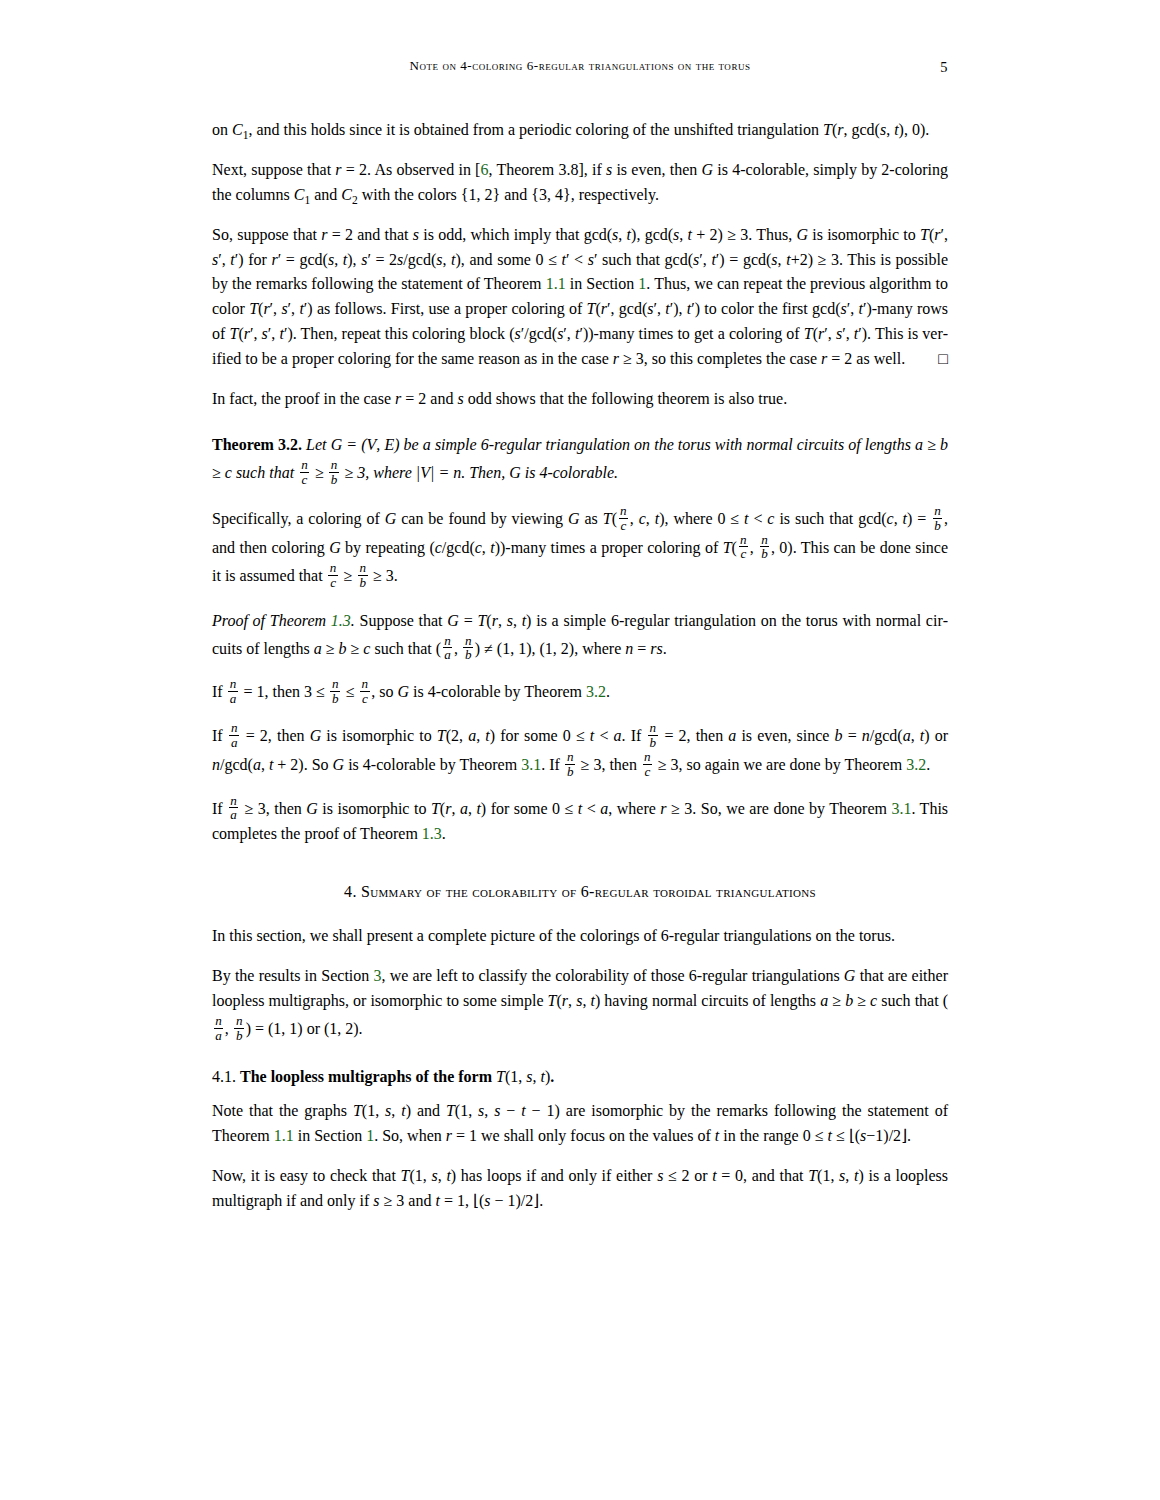Note on 4-coloring 6-regular triangulations on the torus 5
on C1, and this holds since it is obtained from a periodic coloring of the unshifted triangulation T(r, gcd(s, t), 0).
Next, suppose that r = 2. As observed in [6, Theorem 3.8], if s is even, then G is 4-colorable, simply by 2-coloring the columns C1 and C2 with the colors {1, 2} and {3, 4}, respectively.
So, suppose that r = 2 and that s is odd, which imply that gcd(s, t), gcd(s, t + 2) ≥ 3. Thus, G is isomorphic to T(r′, s′, t′) for r′ = gcd(s, t), s′ = 2s/gcd(s, t), and some 0 ≤ t′ < s′ such that gcd(s′, t′) = gcd(s, t+2) ≥ 3. This is possible by the remarks following the statement of Theorem 1.1 in Section 1. Thus, we can repeat the previous algorithm to color T(r′, s′, t′) as follows. First, use a proper coloring of T(r′, gcd(s′, t′), t′) to color the first gcd(s′, t′)-many rows of T(r′, s′, t′). Then, repeat this coloring block (s′/gcd(s′, t′))-many times to get a coloring of T(r′, s′, t′). This is verified to be a proper coloring for the same reason as in the case r ≥ 3, so this completes the case r = 2 as well. □
In fact, the proof in the case r = 2 and s odd shows that the following theorem is also true.
Theorem 3.2. Let G = (V, E) be a simple 6-regular triangulation on the torus with normal circuits of lengths a ≥ b ≥ c such that nc ≥ nb ≥ 3, where |V| = n. Then, G is 4-colorable.
Specifically, a coloring of G can be found by viewing G as T(nc, c, t), where 0 ≤ t < c is such that gcd(c, t) = nb, and then coloring G by repeating (c/gcd(c, t))-many times a proper coloring of T(nc, nb, 0). This can be done since it is assumed that nc ≥ nb ≥ 3.
Proof of Theorem 1.3. Suppose that G = T(r, s, t) is a simple 6-regular triangulation on the torus with normal circuits of lengths a ≥ b ≥ c such that (na, nb) ≠ (1, 1), (1, 2), where n = rs.
If na = 1, then 3 ≤ nb ≤ nc, so G is 4-colorable by Theorem 3.2.
If na = 2, then G is isomorphic to T(2, a, t) for some 0 ≤ t < a. If nb = 2, then a is even, since b = n/gcd(a, t) or n/gcd(a, t + 2). So G is 4-colorable by Theorem 3.1. If nb ≥ 3, then nc ≥ 3, so again we are done by Theorem 3.2.
If na ≥ 3, then G is isomorphic to T(r, a, t) for some 0 ≤ t < a, where r ≥ 3. So, we are done by Theorem 3.1. This completes the proof of Theorem 1.3.
4. Summary of the colorability of 6-regular toroidal triangulations
In this section, we shall present a complete picture of the colorings of 6-regular triangulations on the torus.
By the results in Section 3, we are left to classify the colorability of those 6-regular triangulations G that are either loopless multigraphs, or isomorphic to some simple T(r, s, t) having normal circuits of lengths a ≥ b ≥ c such that (na, nb) = (1, 1) or (1, 2).
4.1. The loopless multigraphs of the form T(1, s, t).
Note that the graphs T(1, s, t) and T(1, s, s − t − 1) are isomorphic by the remarks following the statement of Theorem 1.1 in Section 1. So, when r = 1 we shall only focus on the values of t in the range 0 ≤ t ≤ ⌊(s−1)/2⌋.
Now, it is easy to check that T(1, s, t) has loops if and only if either s ≤ 2 or t = 0, and that T(1, s, t) is a loopless multigraph if and only if s ≥ 3 and t = 1, ⌊(s − 1)/2⌋.